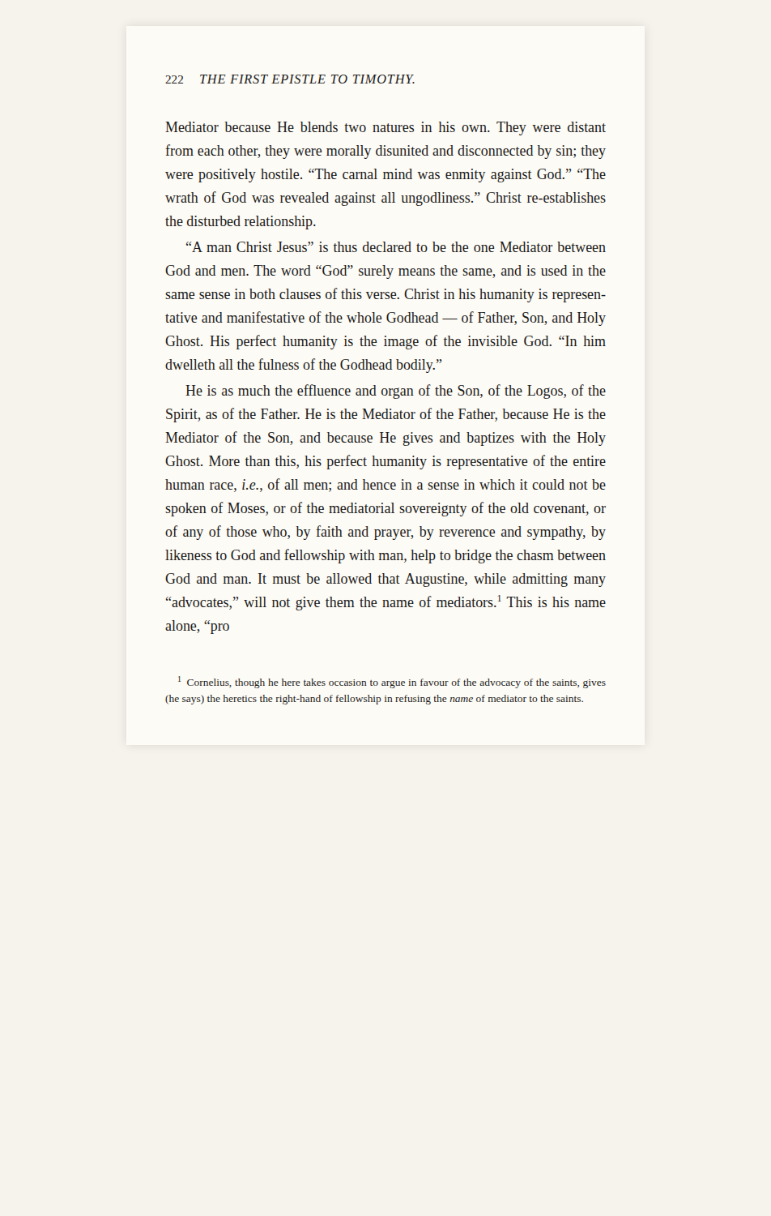222
THE FIRST EPISTLE TO TIMOTHY.
Mediator because He blends two natures in his own. They were distant from each other, they were morally disunited and disconnected by sin; they were positively hostile. “The carnal mind was enmity against God.” “The wrath of God was revealed against all ungodliness.” Christ re-establishes the disturbed relationship.
“A man Christ Jesus” is thus declared to be the one Mediator between God and men. The word “God” surely means the same, and is used in the same sense in both clauses of this verse. Christ in his humanity is representative and manifestative of the whole Godhead — of Father, Son, and Holy Ghost. His perfect humanity is the image of the invisible God. “In him dwelleth all the fulness of the Godhead bodily.”
He is as much the effluence and organ of the Son, of the Logos, of the Spirit, as of the Father. He is the Mediator of the Father, because He is the Mediator of the Son, and because He gives and baptizes with the Holy Ghost. More than this, his perfect humanity is representative of the entire human race, i.e., of all men; and hence in a sense in which it could not be spoken of Moses, or of the mediatorial sovereignty of the old covenant, or of any of those who, by faith and prayer, by reverence and sympathy, by likeness to God and fellowship with man, help to bridge the chasm between God and man. It must be allowed that Augustine, while admitting many “advocates,” will not give them the name of mediators.1 This is his name alone, “pro
1 Cornelius, though he here takes occasion to argue in favour of the advocacy of the saints, gives (he says) the heretics the right-hand of fellowship in refusing the name of mediator to the saints.